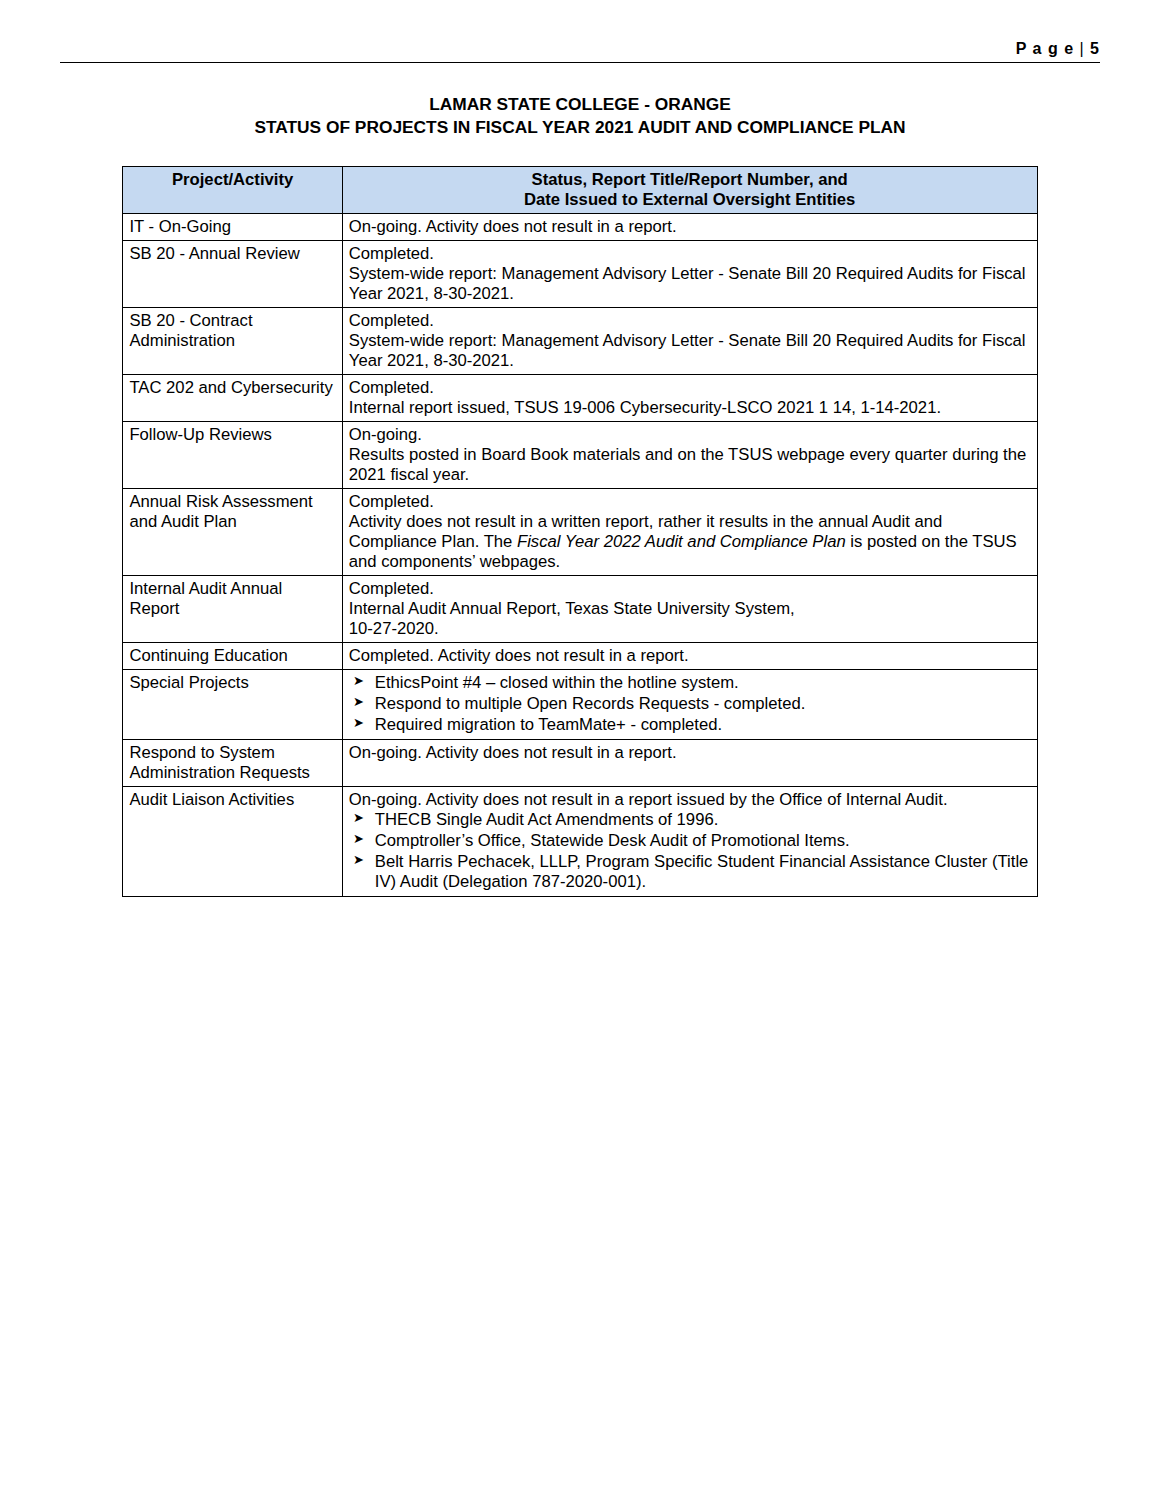P a g e | 5
LAMAR STATE COLLEGE - ORANGE
STATUS OF PROJECTS IN FISCAL YEAR 2021 AUDIT AND COMPLIANCE PLAN
| Project/Activity | Status, Report Title/Report Number, and Date Issued to External Oversight Entities |
| --- | --- |
| IT - On-Going | On-going. Activity does not result in a report. |
| SB 20 - Annual Review | Completed. System-wide report: Management Advisory Letter - Senate Bill 20 Required Audits for Fiscal Year 2021, 8-30-2021. |
| SB 20 - Contract Administration | Completed. System-wide report: Management Advisory Letter - Senate Bill 20 Required Audits for Fiscal Year 2021, 8-30-2021. |
| TAC 202 and Cybersecurity | Completed. Internal report issued, TSUS 19-006 Cybersecurity-LSCO 2021 1 14, 1-14-2021. |
| Follow-Up Reviews | On-going. Results posted in Board Book materials and on the TSUS webpage every quarter during the 2021 fiscal year. |
| Annual Risk Assessment and Audit Plan | Completed. Activity does not result in a written report, rather it results in the annual Audit and Compliance Plan. The Fiscal Year 2022 Audit and Compliance Plan is posted on the TSUS and components’ webpages. |
| Internal Audit Annual Report | Completed. Internal Audit Annual Report, Texas State University System, 10-27-2020. |
| Continuing Education | Completed. Activity does not result in a report. |
| Special Projects | EthicsPoint #4 – closed within the hotline system. Respond to multiple Open Records Requests - completed. Required migration to TeamMate+ - completed. |
| Respond to System Administration Requests | On-going. Activity does not result in a report. |
| Audit Liaison Activities | On-going. Activity does not result in a report issued by the Office of Internal Audit. THECB Single Audit Act Amendments of 1996. Comptroller’s Office, Statewide Desk Audit of Promotional Items. Belt Harris Pechacek, LLLP, Program Specific Student Financial Assistance Cluster (Title IV) Audit (Delegation 787-2020-001). |